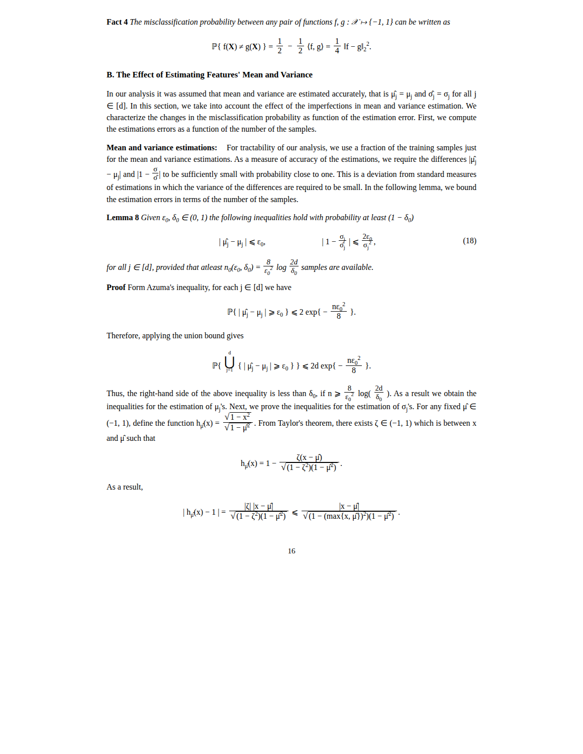Fact 4 The misclassification probability between any pair of functions f, g : 𝒳 ↦ {−1, 1} can be written as
ℙ{ f(X) ≠ g(X) } = 12 − 12 ⟨f, g⟩ = 14 ‖f − g‖22.
B. The Effect of Estimating Features' Mean and Variance
In our analysis it was assumed that mean and variance are estimated accurately, that is μ̂j = μj and σ̂j = σj for all j ∈ [d]. In this section, we take into account the effect of the imperfections in mean and variance estimation. We characterize the changes in the misclassification probability as function of the estimation error. First, we compute the estimations errors as a function of the number of the samples.
Mean and variance estimations: For tractability of our analysis, we use a fraction of the training samples just for the mean and variance estimations. As a measure of accuracy of the estimations, we require the differences |μ̂j − μj| and |1 − σσ̂| to be sufficiently small with probability close to one. This is a deviation from standard measures of estimations in which the variance of the differences are required to be small. In the following lemma, we bound the estimation errors in terms of the number of the samples.
Lemma 8 Given ε0, δ0 ∈ (0, 1) the following inequalities hold with probability at least (1 − δ0)
| μ̂j − μj | ⩽ ε0, | 1 − σj σ̂j | ⩽ 2ε0 σj2, (18)
for all j ∈ [d], provided that atleast n0(ε0, δ0) = 8 ε02 log 2d δ0 samples are available.
Proof Form Azuma's inequality, for each j ∈ [d] we have
ℙ{ | μ̂j − μj | ⩾ ε0 } ⩽ 2 exp{ − nε028 }.
Therefore, applying the union bound gives
ℙ{ d⋃j=1 { | μ̂j − μj | ⩾ ε0 } } ⩽ 2d exp{ − nε028 }.
Thus, the right-hand side of the above inequality is less than δ0, if n ⩾ 8 ε02 log( 2d δ0 ). As a result we obtain the inequalities for the estimation of μj's. Next, we prove the inequalities for the estimation of σj's. For any fixed μ̂ ∈ (−1, 1), define the function hμ̂(x) = 1 − x21 − μ̂2. From Taylor's theorem, there exists ζ ∈ (−1, 1) which is between x and μ̂ such that
hμ̂(x) = 1 − ζ(x − μ̂)(1 − ζ2)(1 − μ̂2).
As a result,
| hμ̂(x) − 1 | = |ζ| |x − μ̂|(1 − ζ2)(1 − μ̂2) ⩽ |x − μ̂|(1 − (max{x, μ̂})2)(1 − μ̂2).
16